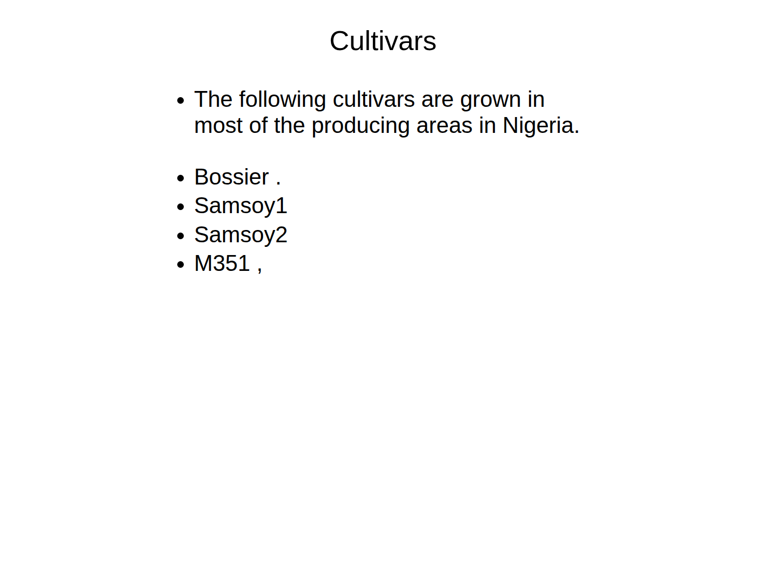Cultivars
The following cultivars are grown in most of the producing areas in Nigeria.
Bossier .
Samsoy1
Samsoy2
M351 ,